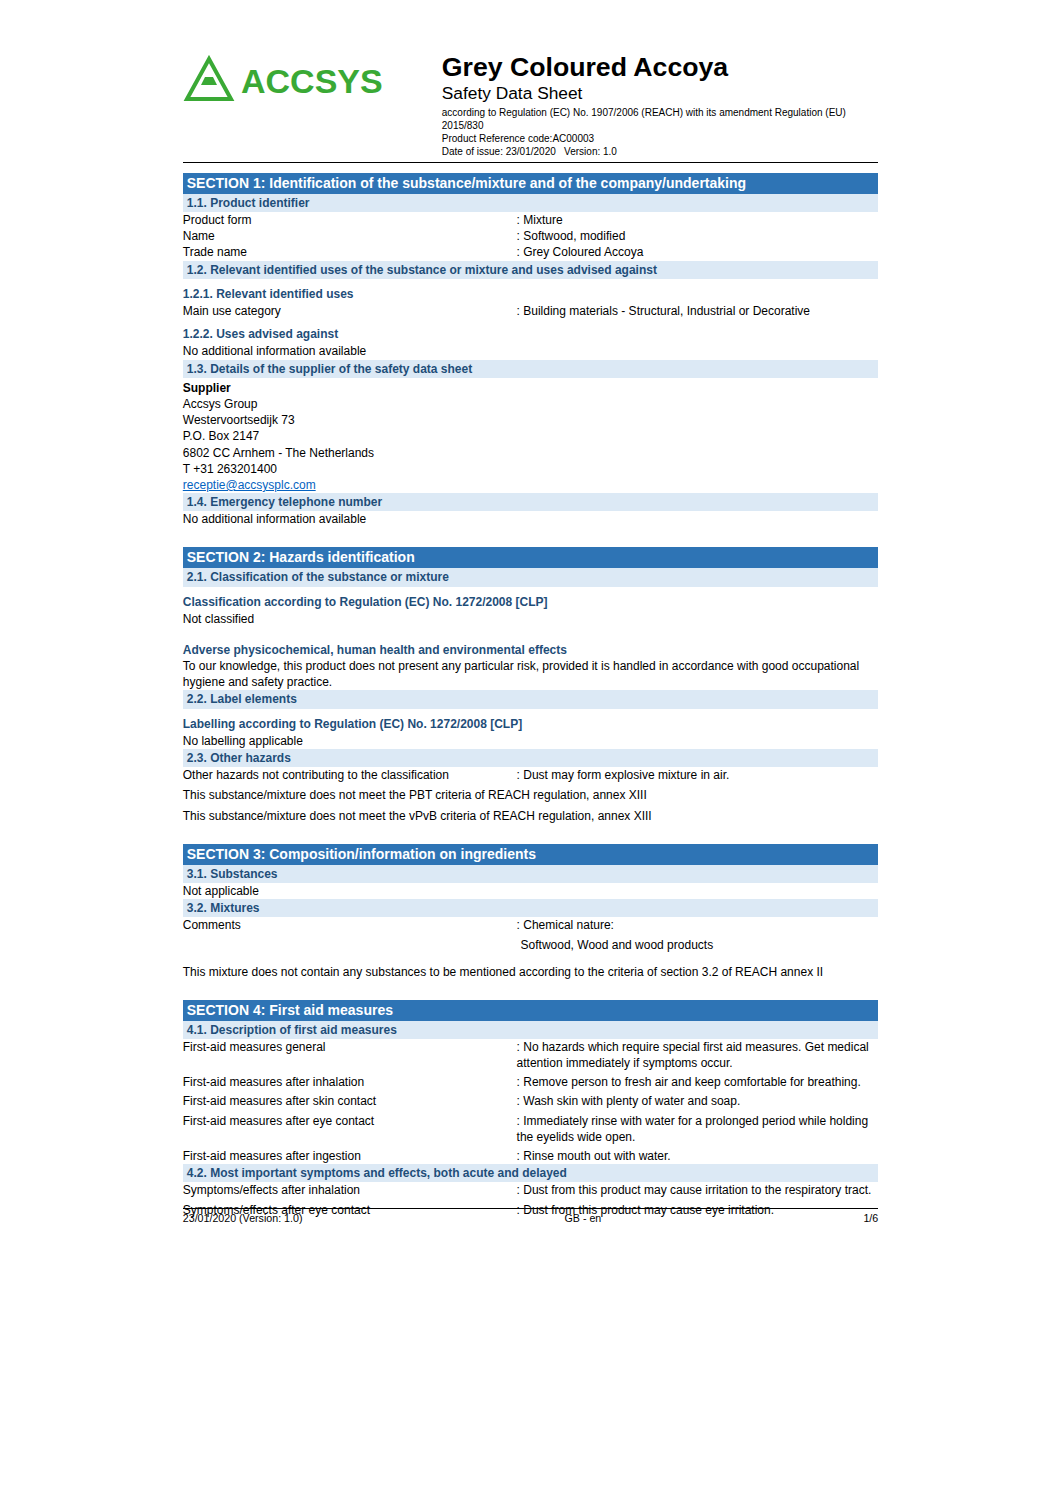ACCSYS
Grey Coloured Accoya
Safety Data Sheet
according to Regulation (EC) No. 1907/2006 (REACH) with its amendment Regulation (EU) 2015/830
Product Reference code:AC00003
Date of issue: 23/01/2020 Version: 1.0
SECTION 1: Identification of the substance/mixture and of the company/undertaking
1.1. Product identifier
Product form
: Mixture
Name
: Softwood, modified
Trade name
: Grey Coloured Accoya
1.2. Relevant identified uses of the substance or mixture and uses advised against
1.2.1. Relevant identified uses
Main use category
: Building materials - Structural, Industrial or Decorative
1.2.2. Uses advised against
No additional information available
1.3. Details of the supplier of the safety data sheet
Supplier
Accsys Group
Westervoortsedijk 73
P.O. Box 2147
6802 CC Arnhem - The Netherlands
T +31 263201400
receptie@accsysplc.com
1.4. Emergency telephone number
No additional information available
SECTION 2: Hazards identification
2.1. Classification of the substance or mixture
Classification according to Regulation (EC) No. 1272/2008 [CLP]
Not classified
Adverse physicochemical, human health and environmental effects
To our knowledge, this product does not present any particular risk, provided it is handled in accordance with good occupational hygiene and safety practice.
2.2. Label elements
Labelling according to Regulation (EC) No. 1272/2008 [CLP]
No labelling applicable
2.3. Other hazards
Other hazards not contributing to the classification
: Dust may form explosive mixture in air.
This substance/mixture does not meet the PBT criteria of REACH regulation, annex XIII
This substance/mixture does not meet the vPvB criteria of REACH regulation, annex XIII
SECTION 3: Composition/information on ingredients
3.1. Substances
Not applicable
3.2. Mixtures
Comments
: Chemical nature:
Softwood, Wood and wood products
This mixture does not contain any substances to be mentioned according to the criteria of section 3.2 of REACH annex II
SECTION 4: First aid measures
4.1. Description of first aid measures
First-aid measures general
: No hazards which require special first aid measures. Get medical attention immediately if symptoms occur.
First-aid measures after inhalation
: Remove person to fresh air and keep comfortable for breathing.
First-aid measures after skin contact
: Wash skin with plenty of water and soap.
First-aid measures after eye contact
: Immediately rinse with water for a prolonged period while holding the eyelids wide open.
First-aid measures after ingestion
: Rinse mouth out with water.
4.2. Most important symptoms and effects, both acute and delayed
Symptoms/effects after inhalation
: Dust from this product may cause irritation to the respiratory tract.
Symptoms/effects after eye contact
: Dust from this product may cause eye irritation.
23/01/2020 (Version: 1.0)
GB - en
1/6